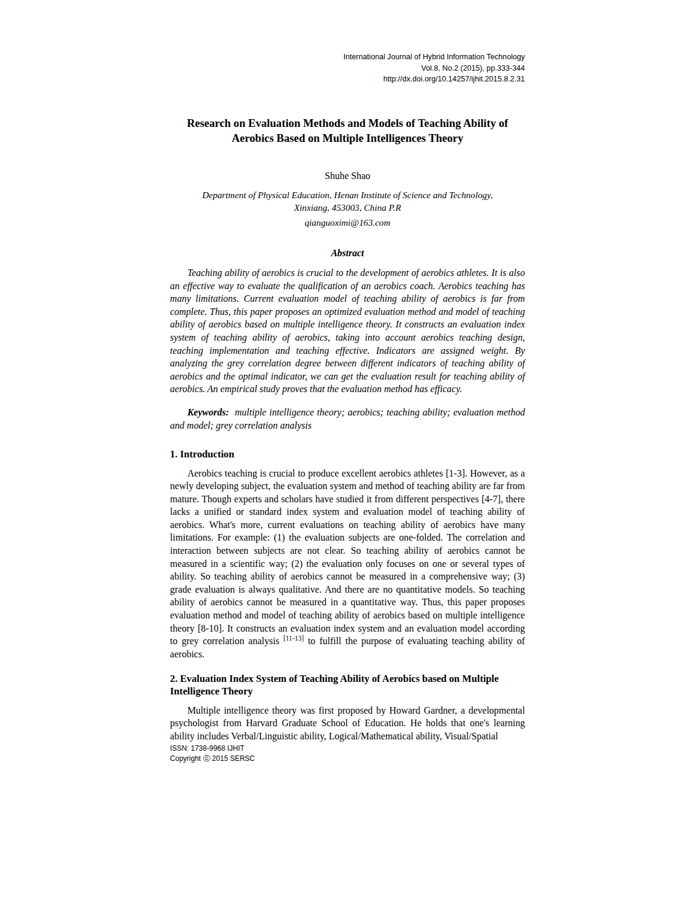International Journal of Hybrid Information Technology
Vol.8, No.2 (2015), pp.333-344
http://dx.doi.org/10.14257/ijhit.2015.8.2.31
Research on Evaluation Methods and Models of Teaching Ability of
Aerobics Based on Multiple Intelligences Theory
Shuhe Shao
Department of Physical Education, Henan Institute of Science and Technology,
Xinxiang, 453003, China P.R
qianguoximi@163.com
Abstract
Teaching ability of aerobics is crucial to the development of aerobics athletes. It is also an effective way to evaluate the qualification of an aerobics coach. Aerobics teaching has many limitations. Current evaluation model of teaching ability of aerobics is far from complete. Thus, this paper proposes an optimized evaluation method and model of teaching ability of aerobics based on multiple intelligence theory. It constructs an evaluation index system of teaching ability of aerobics, taking into account aerobics teaching design, teaching implementation and teaching effective. Indicators are assigned weight. By analyzing the grey correlation degree between different indicators of teaching ability of aerobics and the optimal indicator, we can get the evaluation result for teaching ability of aerobics. An empirical study proves that the evaluation method has efficacy.
Keywords: multiple intelligence theory; aerobics; teaching ability; evaluation method and model; grey correlation analysis
1. Introduction
Aerobics teaching is crucial to produce excellent aerobics athletes [1-3]. However, as a newly developing subject, the evaluation system and method of teaching ability are far from mature. Though experts and scholars have studied it from different perspectives [4-7], there lacks a unified or standard index system and evaluation model of teaching ability of aerobics. What's more, current evaluations on teaching ability of aerobics have many limitations. For example: (1) the evaluation subjects are one-folded. The correlation and interaction between subjects are not clear. So teaching ability of aerobics cannot be measured in a scientific way; (2) the evaluation only focuses on one or several types of ability. So teaching ability of aerobics cannot be measured in a comprehensive way; (3) grade evaluation is always qualitative. And there are no quantitative models. So teaching ability of aerobics cannot be measured in a quantitative way. Thus, this paper proposes evaluation method and model of teaching ability of aerobics based on multiple intelligence theory [8-10]. It constructs an evaluation index system and an evaluation model according to grey correlation analysis [11-13] to fulfill the purpose of evaluating teaching ability of aerobics.
2. Evaluation Index System of Teaching Ability of Aerobics based on Multiple Intelligence Theory
Multiple intelligence theory was first proposed by Howard Gardner, a developmental psychologist from Harvard Graduate School of Education. He holds that one's learning ability includes Verbal/Linguistic ability, Logical/Mathematical ability, Visual/Spatial
ISSN: 1738-9968 IJHIT
Copyright ⓒ 2015 SERSC